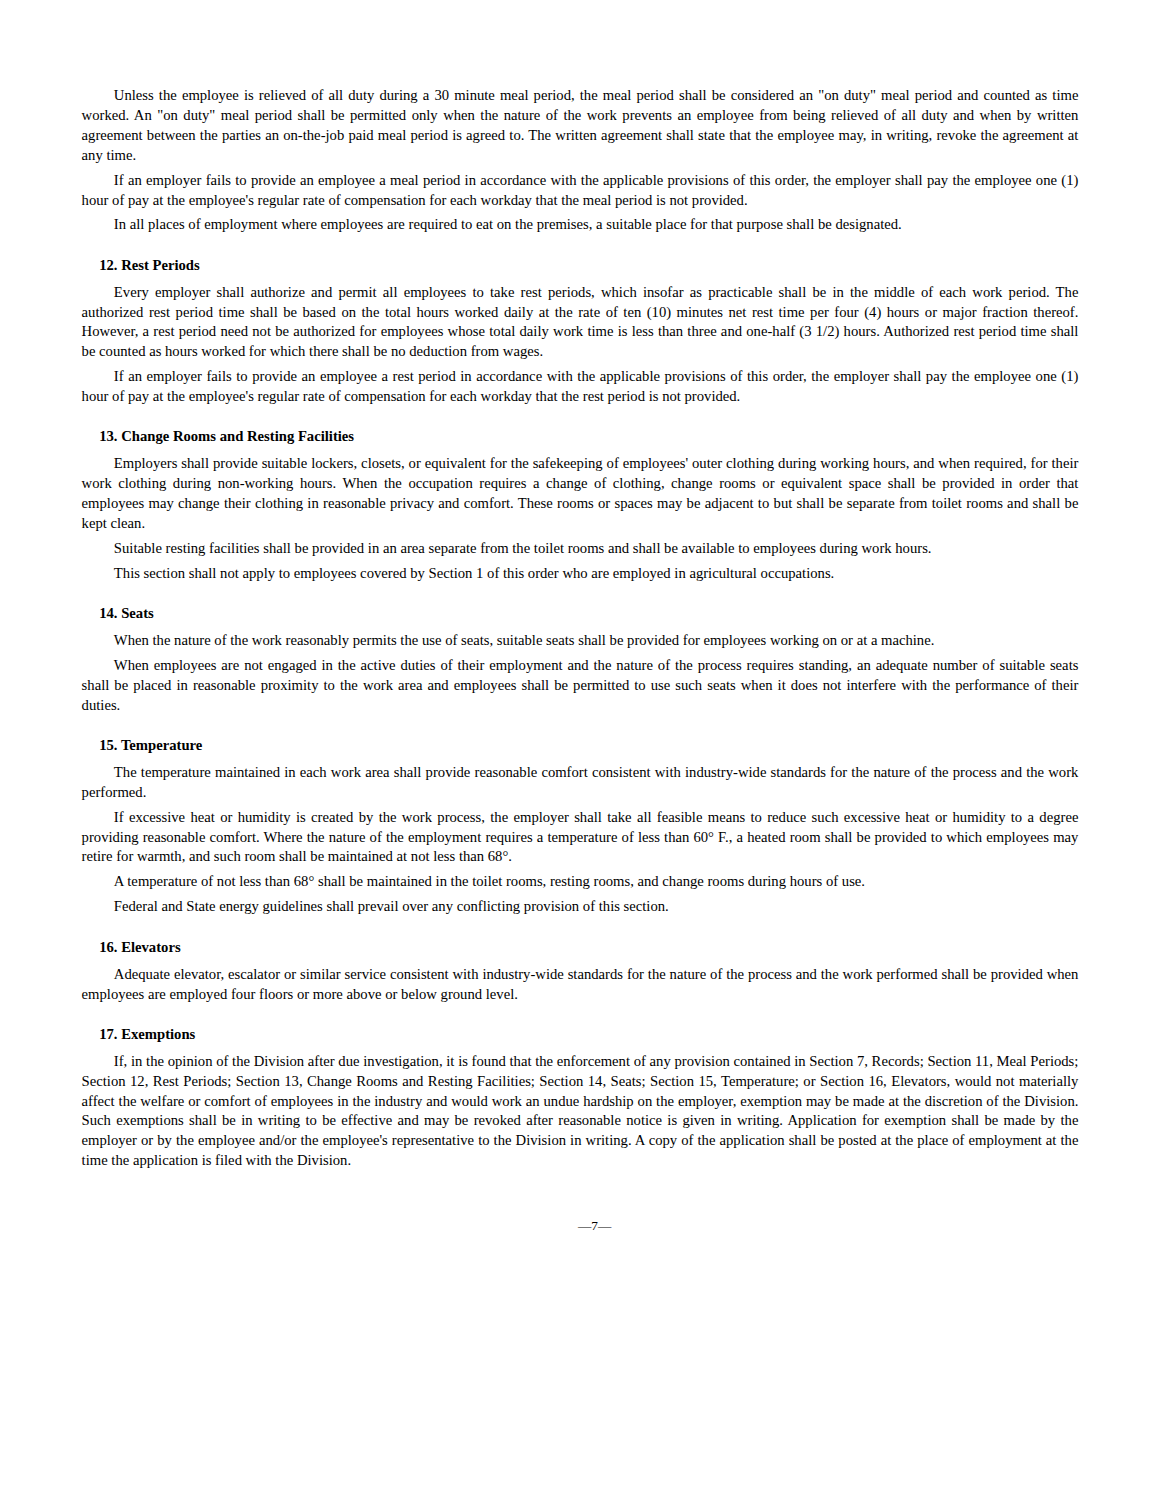Unless the employee is relieved of all duty during a 30 minute meal period, the meal period shall be considered an "on duty" meal period and counted as time worked. An "on duty" meal period shall be permitted only when the nature of the work prevents an employee from being relieved of all duty and when by written agreement between the parties an on-the-job paid meal period is agreed to. The written agreement shall state that the employee may, in writing, revoke the agreement at any time.
If an employer fails to provide an employee a meal period in accordance with the applicable provisions of this order, the employer shall pay the employee one (1) hour of pay at the employee's regular rate of compensation for each workday that the meal period is not provided.
In all places of employment where employees are required to eat on the premises, a suitable place for that purpose shall be designated.
12. Rest Periods
Every employer shall authorize and permit all employees to take rest periods, which insofar as practicable shall be in the middle of each work period. The authorized rest period time shall be based on the total hours worked daily at the rate of ten (10) minutes net rest time per four (4) hours or major fraction thereof. However, a rest period need not be authorized for employees whose total daily work time is less than three and one-half (3 1/2) hours. Authorized rest period time shall be counted as hours worked for which there shall be no deduction from wages.
If an employer fails to provide an employee a rest period in accordance with the applicable provisions of this order, the employer shall pay the employee one (1) hour of pay at the employee's regular rate of compensation for each workday that the rest period is not provided.
13. Change Rooms and Resting Facilities
Employers shall provide suitable lockers, closets, or equivalent for the safekeeping of employees' outer clothing during working hours, and when required, for their work clothing during non-working hours. When the occupation requires a change of clothing, change rooms or equivalent space shall be provided in order that employees may change their clothing in reasonable privacy and comfort. These rooms or spaces may be adjacent to but shall be separate from toilet rooms and shall be kept clean.
Suitable resting facilities shall be provided in an area separate from the toilet rooms and shall be available to employees during work hours.
This section shall not apply to employees covered by Section 1 of this order who are employed in agricultural occupations.
14. Seats
When the nature of the work reasonably permits the use of seats, suitable seats shall be provided for employees working on or at a machine.
When employees are not engaged in the active duties of their employment and the nature of the process requires standing, an adequate number of suitable seats shall be placed in reasonable proximity to the work area and employees shall be permitted to use such seats when it does not interfere with the performance of their duties.
15. Temperature
The temperature maintained in each work area shall provide reasonable comfort consistent with industry-wide standards for the nature of the process and the work performed.
If excessive heat or humidity is created by the work process, the employer shall take all feasible means to reduce such excessive heat or humidity to a degree providing reasonable comfort. Where the nature of the employment requires a temperature of less than 60° F., a heated room shall be provided to which employees may retire for warmth, and such room shall be maintained at not less than 68°.
A temperature of not less than 68° shall be maintained in the toilet rooms, resting rooms, and change rooms during hours of use.
Federal and State energy guidelines shall prevail over any conflicting provision of this section.
16. Elevators
Adequate elevator, escalator or similar service consistent with industry-wide standards for the nature of the process and the work performed shall be provided when employees are employed four floors or more above or below ground level.
17. Exemptions
If, in the opinion of the Division after due investigation, it is found that the enforcement of any provision contained in Section 7, Records; Section 11, Meal Periods; Section 12, Rest Periods; Section 13, Change Rooms and Resting Facilities; Section 14, Seats; Section 15, Temperature; or Section 16, Elevators, would not materially affect the welfare or comfort of employees in the industry and would work an undue hardship on the employer, exemption may be made at the discretion of the Division. Such exemptions shall be in writing to be effective and may be revoked after reasonable notice is given in writing. Application for exemption shall be made by the employer or by the employee and/or the employee's representative to the Division in writing. A copy of the application shall be posted at the place of employment at the time the application is filed with the Division.
—7—